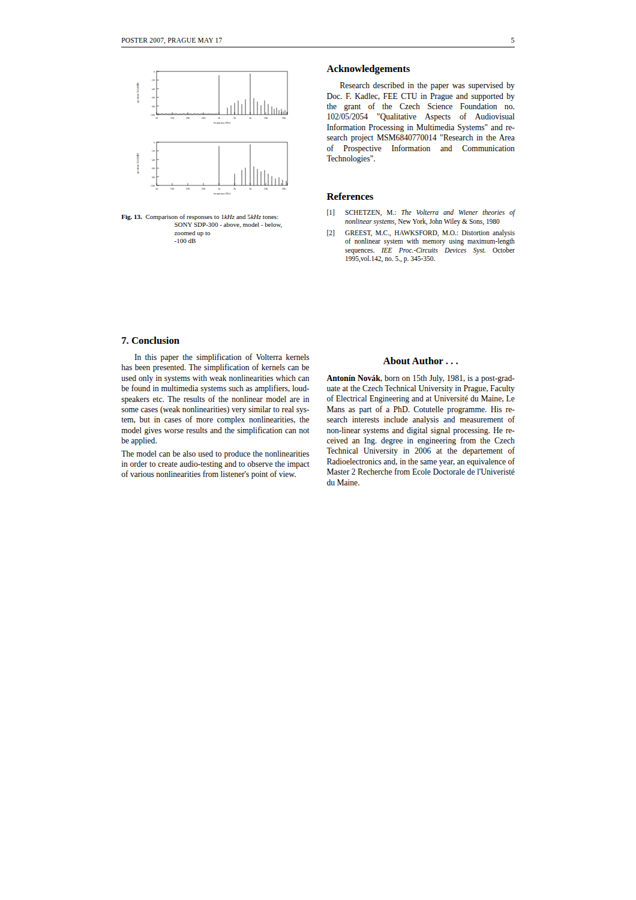Poster 2007, Prague May 17
5
0 −20 −40 −60 −80 −100 spectrum X(f) [dB] 50 100 200 500 1k 2k 5k 10k 20k frequency [Hz] 0 −20 −40 −60 −80 −100 spectrum X(f) [dB] 50 100 200 500 1k 2k 5k 10k 20k frequency [Hz]
Fig. 13. Comparison of responses to 1kHz and 5kHz tones: SONY SDP-300 - above, model - below, zoomed up to -100 dB
7. Conclusion
In this paper the simplification of Volterra kernels has been presented. The simplification of kernels can be used only in systems with weak nonlinearities which can be found in multimedia systems such as amplifiers, loudspeakers etc. The results of the nonlinear model are in some cases (weak nonlinearities) very similar to real system, but in cases of more complex nonlinearities, the model gives worse results and the simplification can not be applied.
The model can be also used to produce the nonlinearities in order to create audio-testing and to observe the impact of various nonlinearities from listener's point of view.
Acknowledgements
Research described in the paper was supervised by Doc. F. Kadlec, FEE CTU in Prague and supported by the grant of the Czech Science Foundation no. 102/05/2054 "Qualitative Aspects of Audiovisual Information Processing in Multimedia Systems" and research project MSM6840770014 "Research in the Area of Prospective Information and Communication Technologies".
References
[1]
SCHETZEN, M.: The Volterra and Wiener theories of nonlinear systems, New York, John Wiley & Sons, 1980
[2]
GREEST, M.C., HAWKSFORD, M.O.: Distortion analysis of nonlinear system with memory using maximum-length sequences. IEE Proc.-Circuits Devices Syst. October 1995,vol.142, no. 5., p. 345-350.
About Author . . .
Antonín Novák, born on 15th July, 1981, is a post-graduate at the Czech Technical University in Prague, Faculty of Electrical Engineering and at Université du Maine, Le Mans as part of a PhD. Cotutelle programme. His research interests include analysis and measurement of non-linear systems and digital signal processing. He received an Ing. degree in engineering from the Czech Technical University in 2006 at the departement of Radioelectronics and, in the same year, an equivalence of Master 2 Recherche from Ecole Doctorale de l'Univeristé du Maine.